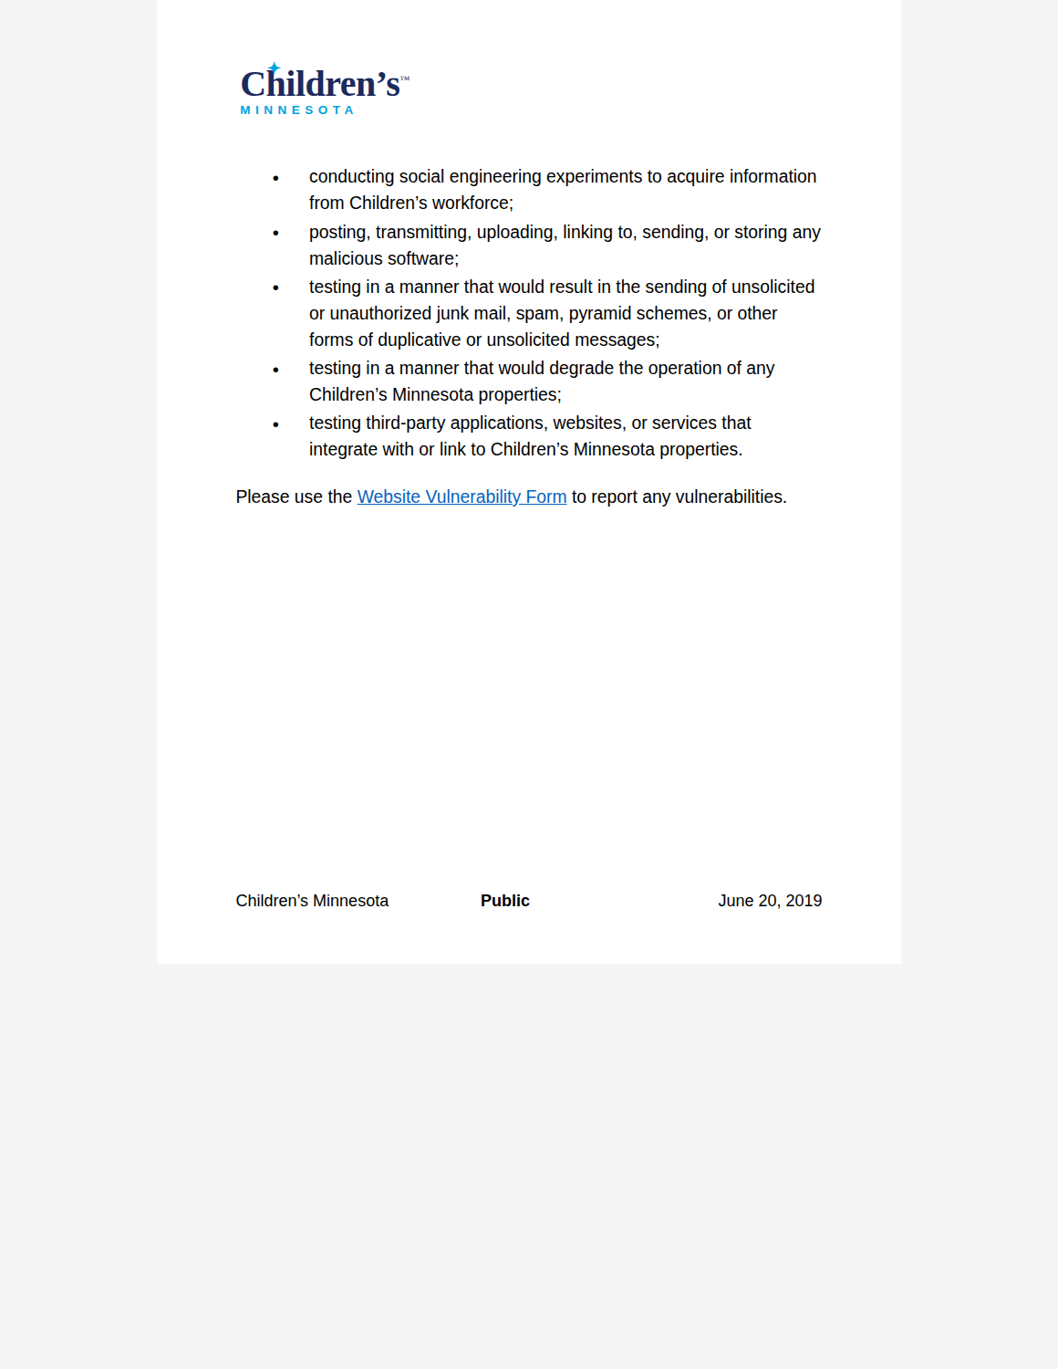Children✦’s™
Minnesota
conducting social engineering experiments to acquire information from Children’s workforce;
posting, transmitting, uploading, linking to, sending, or storing any malicious software;
testing in a manner that would result in the sending of unsolicited or unauthorized junk mail, spam, pyramid schemes, or other forms of duplicative or unsolicited messages;
testing in a manner that would degrade the operation of any Children’s Minnesota properties;
testing third-party applications, websites, or services that integrate with or link to Children’s Minnesota properties.
Please use the Website Vulnerability Form to report any vulnerabilities.
Children’s Minnesota
Public
June 20, 2019